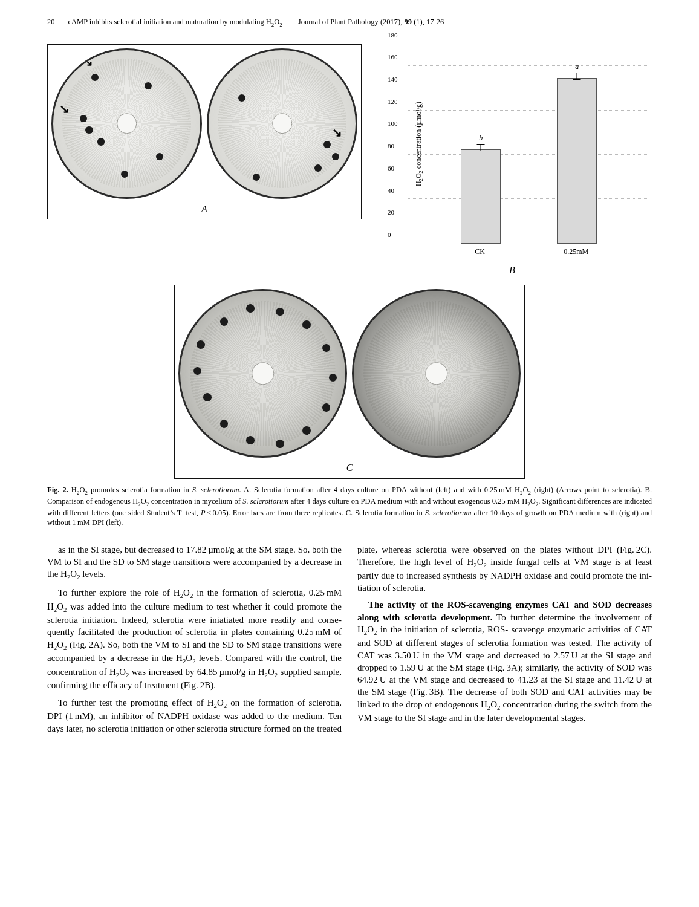20 cAMP inhibits sclerotial initiation and maturation by modulating H2O2 Journal of Plant Pathology (2017), 99 (1), 17-26
↘
↘
↘
A
H2O2 concentration (µmol/g)
180
160
140
120
100
80
60
40
20
0
b
a
CK 0.25mM
B
C
Fig. 2. H2O2 promotes sclerotia formation in S. sclerotiorum. A. Sclerotia formation after 4 days culture on PDA without (left) and with 0.25 mM H2O2 (right) (Arrows point to sclerotia). B. Comparison of endogenous H2O2 concentration in mycelium of S. sclerotiorum after 4 days culture on PDA medium with and without exogenous 0.25 mM H2O2. Significant differences are indicated with different letters (one-sided Student’s T- test, P ≤ 0.05). Error bars are from three replicates. C. Sclerotia formation in S. sclerotiorum after 10 days of growth on PDA medium with (right) and without 1 mM DPI (left).
as in the SI stage, but decreased to 17.82 µmol/g at the SM stage. So, both the VM to SI and the SD to SM stage transitions were accompanied by a decrease in the H2O2 levels.
To further explore the role of H2O2 in the formation of sclerotia, 0.25 mM H2O2 was added into the culture medium to test whether it could promote the sclerotia initiation. Indeed, sclerotia were iniatiated more readily and consequently facilitated the production of sclerotia in plates containing 0.25 mM of H2O2 (Fig. 2A). So, both the VM to SI and the SD to SM stage transitions were accompanied by a decrease in the H2O2 levels. Compared with the control, the concentration of H2O2 was increased by 64.85 µmol/g in H2O2 supplied sample, confirming the efficacy of treatment (Fig. 2B).
To further test the promoting effect of H2O2 on the formation of sclerotia, DPI (1 mM), an inhibitor of NADPH oxidase was added to the medium. Ten days later, no sclerotia initiation or other sclerotia structure formed on the treated plate, whereas sclerotia were observed on the plates without DPI (Fig. 2C). Therefore, the high level of H2O2 inside fungal cells at VM stage is at least partly due to increased synthesis by NADPH oxidase and could promote the initiation of sclerotia.
The activity of the ROS-scavenging enzymes CAT and SOD decreases along with sclerotia development. To further determine the involvement of H2O2 in the initiation of sclerotia, ROS- scavenge enzymatic activities of CAT and SOD at different stages of sclerotia formation was tested. The activity of CAT was 3.50 U in the VM stage and decreased to 2.57 U at the SI stage and dropped to 1.59 U at the SM stage (Fig. 3A); similarly, the activity of SOD was 64.92 U at the VM stage and decreased to 41.23 at the SI stage and 11.42 U at the SM stage (Fig. 3B). The decrease of both SOD and CAT activities may be linked to the drop of endogenous H2O2 concentration during the switch from the VM stage to the SI stage and in the later developmental stages.